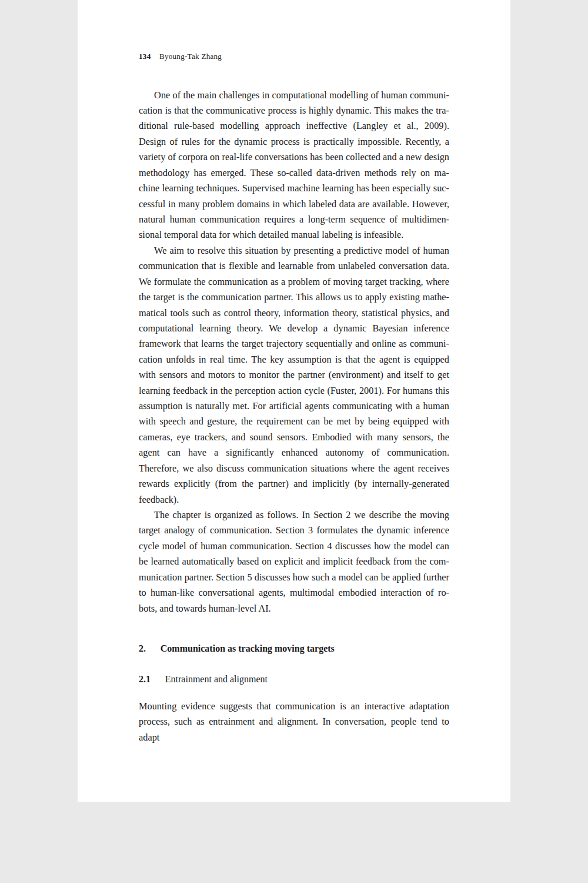134 Byoung-Tak Zhang
One of the main challenges in computational modelling of human communication is that the communicative process is highly dynamic. This makes the traditional rule-based modelling approach ineffective (Langley et al., 2009). Design of rules for the dynamic process is practically impossible. Recently, a variety of corpora on real-life conversations has been collected and a new design methodology has emerged. These so-called data-driven methods rely on machine learning techniques. Supervised machine learning has been especially successful in many problem domains in which labeled data are available. However, natural human communication requires a long-term sequence of multidimensional temporal data for which detailed manual labeling is infeasible.
We aim to resolve this situation by presenting a predictive model of human communication that is flexible and learnable from unlabeled conversation data. We formulate the communication as a problem of moving target tracking, where the target is the communication partner. This allows us to apply existing mathematical tools such as control theory, information theory, statistical physics, and computational learning theory. We develop a dynamic Bayesian inference framework that learns the target trajectory sequentially and online as communication unfolds in real time. The key assumption is that the agent is equipped with sensors and motors to monitor the partner (environment) and itself to get learning feedback in the perception action cycle (Fuster, 2001). For humans this assumption is naturally met. For artificial agents communicating with a human with speech and gesture, the requirement can be met by being equipped with cameras, eye trackers, and sound sensors. Embodied with many sensors, the agent can have a significantly enhanced autonomy of communication. Therefore, we also discuss communication situations where the agent receives rewards explicitly (from the partner) and implicitly (by internally-generated feedback).
The chapter is organized as follows. In Section 2 we describe the moving target analogy of communication. Section 3 formulates the dynamic inference cycle model of human communication. Section 4 discusses how the model can be learned automatically based on explicit and implicit feedback from the communication partner. Section 5 discusses how such a model can be applied further to human-like conversational agents, multimodal embodied interaction of robots, and towards human-level AI.
2. Communication as tracking moving targets
2.1 Entrainment and alignment
Mounting evidence suggests that communication is an interactive adaptation process, such as entrainment and alignment. In conversation, people tend to adapt